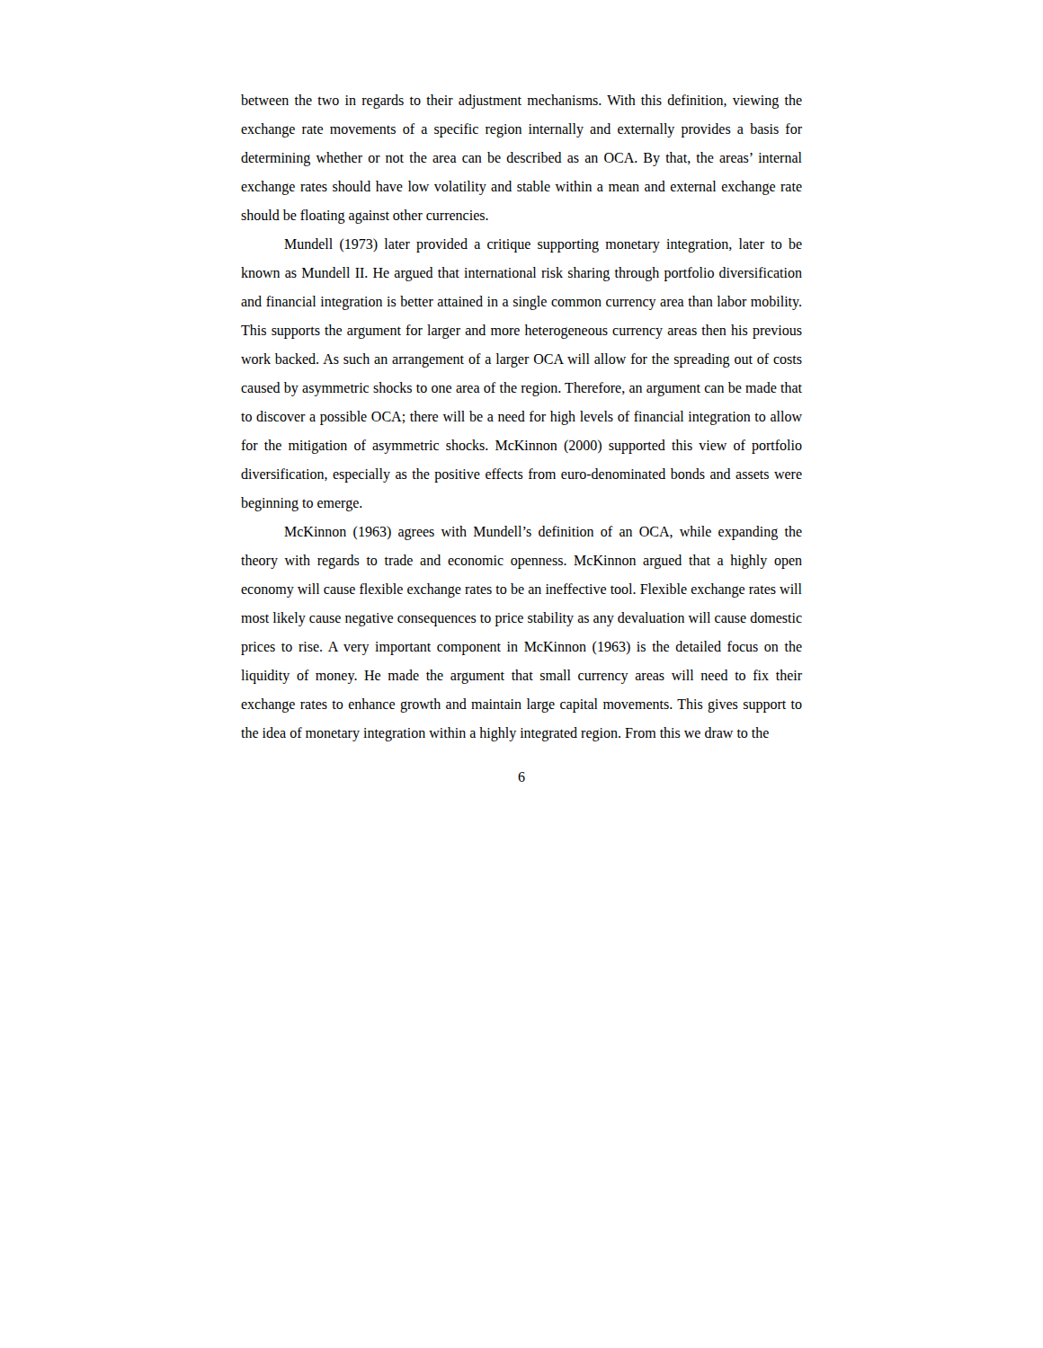between the two in regards to their adjustment mechanisms. With this definition, viewing the exchange rate movements of a specific region internally and externally provides a basis for determining whether or not the area can be described as an OCA. By that, the areas’ internal exchange rates should have low volatility and stable within a mean and external exchange rate should be floating against other currencies.
Mundell (1973) later provided a critique supporting monetary integration, later to be known as Mundell II. He argued that international risk sharing through portfolio diversification and financial integration is better attained in a single common currency area than labor mobility. This supports the argument for larger and more heterogeneous currency areas then his previous work backed. As such an arrangement of a larger OCA will allow for the spreading out of costs caused by asymmetric shocks to one area of the region. Therefore, an argument can be made that to discover a possible OCA; there will be a need for high levels of financial integration to allow for the mitigation of asymmetric shocks. McKinnon (2000) supported this view of portfolio diversification, especially as the positive effects from euro-denominated bonds and assets were beginning to emerge.
McKinnon (1963) agrees with Mundell’s definition of an OCA, while expanding the theory with regards to trade and economic openness. McKinnon argued that a highly open economy will cause flexible exchange rates to be an ineffective tool. Flexible exchange rates will most likely cause negative consequences to price stability as any devaluation will cause domestic prices to rise. A very important component in McKinnon (1963) is the detailed focus on the liquidity of money. He made the argument that small currency areas will need to fix their exchange rates to enhance growth and maintain large capital movements. This gives support to the idea of monetary integration within a highly integrated region. From this we draw to the
6